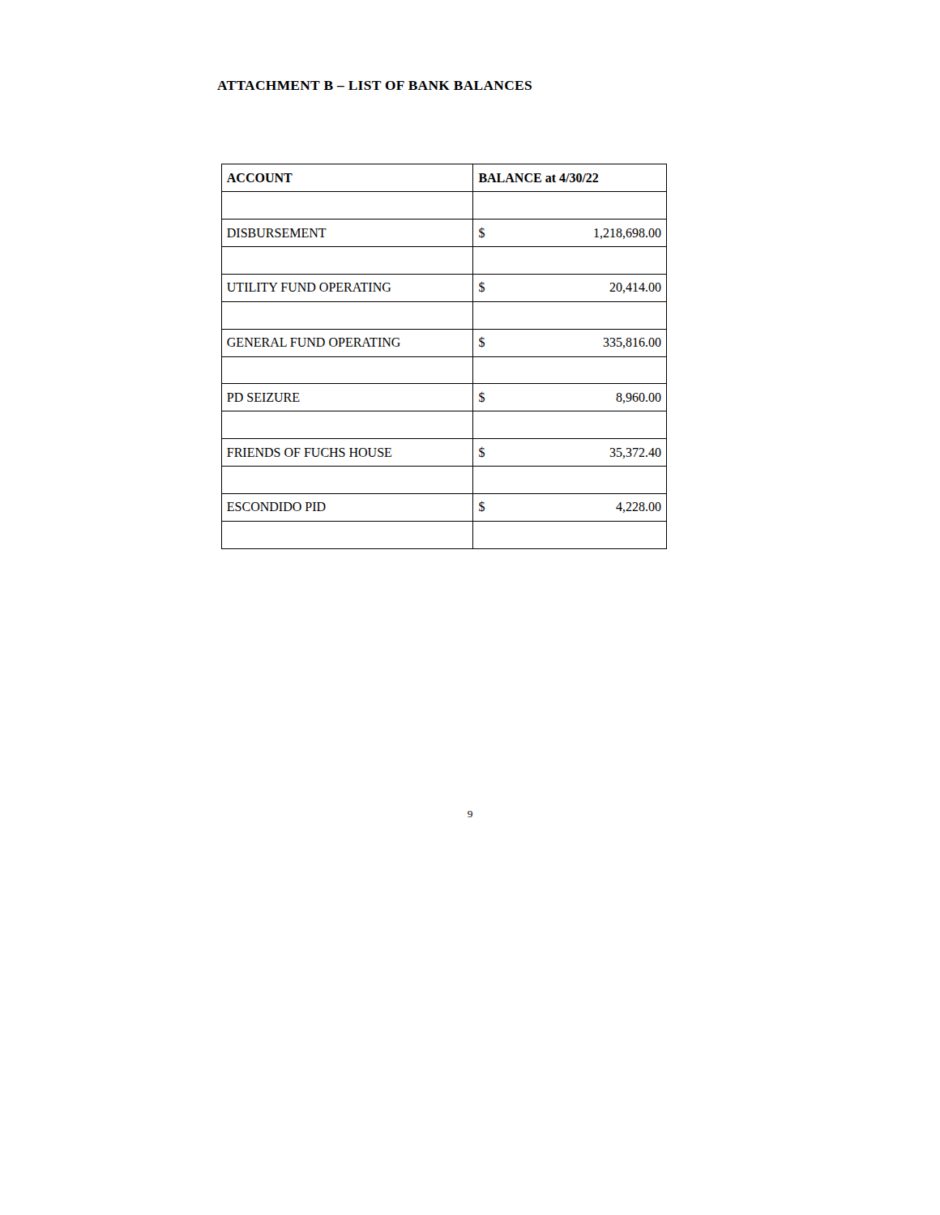ATTACHMENT B – LIST OF BANK BALANCES
| ACCOUNT | BALANCE at 4/30/22 |
| --- | --- |
| DISBURSEMENT | $ 1,218,698.00 |
| UTILITY FUND OPERATING | $ 20,414.00 |
| GENERAL FUND OPERATING | $ 335,816.00 |
| PD SEIZURE | $ 8,960.00 |
| FRIENDS OF FUCHS HOUSE | $ 35,372.40 |
| ESCONDIDO PID | $ 4,228.00 |
9